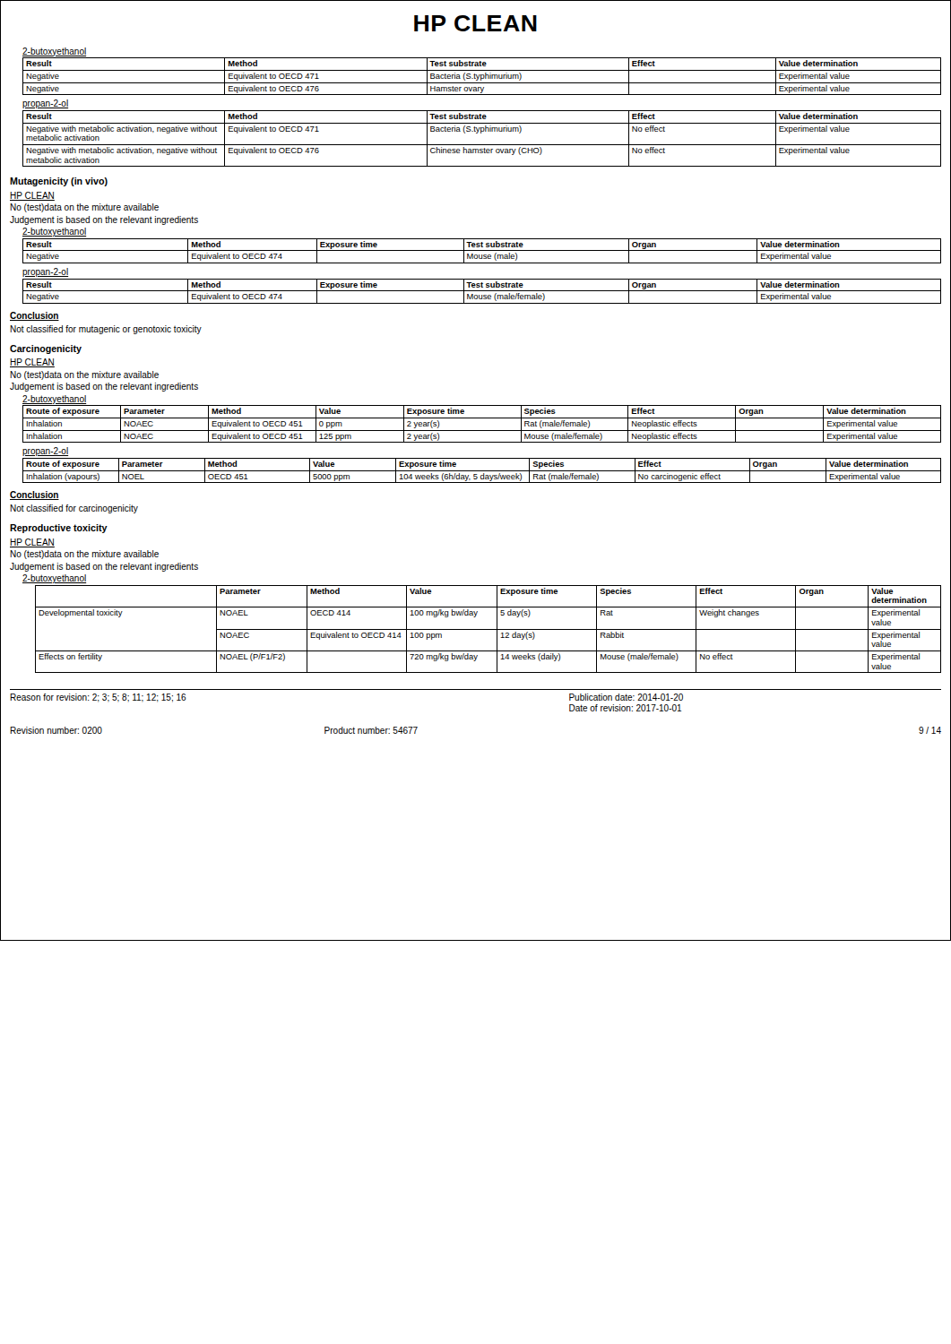HP CLEAN
2-butoxyethanol
| Result | Method | Test substrate | Effect | Value determination |
| --- | --- | --- | --- | --- |
| Negative | Equivalent to OECD 471 | Bacteria (S.typhimurium) | | Experimental value |
| Negative | Equivalent to OECD 476 | Hamster ovary | | Experimental value |
propan-2-ol
| Result | Method | Test substrate | Effect | Value determination |
| --- | --- | --- | --- | --- |
| Negative with metabolic activation, negative without metabolic activation | Equivalent to OECD 471 | Bacteria (S.typhimurium) | No effect | Experimental value |
| Negative with metabolic activation, negative without metabolic activation | Equivalent to OECD 476 | Chinese hamster ovary (CHO) | No effect | Experimental value |
Mutagenicity (in vivo)
HP CLEAN
No (test)data on the mixture available
Judgement is based on the relevant ingredients
2-butoxyethanol
| Result | Method | Exposure time | Test substrate | Organ | Value determination |
| --- | --- | --- | --- | --- | --- |
| Negative | Equivalent to OECD 474 | | Mouse (male) | | Experimental value |
propan-2-ol
| Result | Method | Exposure time | Test substrate | Organ | Value determination |
| --- | --- | --- | --- | --- | --- |
| Negative | Equivalent to OECD 474 | | Mouse (male/female) | | Experimental value |
Conclusion
Not classified for mutagenic or genotoxic toxicity
Carcinogenicity
HP CLEAN
No (test)data on the mixture available
Judgement is based on the relevant ingredients
2-butoxyethanol
| Route of exposure | Parameter | Method | Value | Exposure time | Species | Effect | Organ | Value determination |
| --- | --- | --- | --- | --- | --- | --- | --- | --- |
| Inhalation | NOAEC | Equivalent to OECD 451 | 0 ppm | 2 year(s) | Rat (male/female) | Neoplastic effects | | Experimental value |
| Inhalation | NOAEC | Equivalent to OECD 451 | 125 ppm | 2 year(s) | Mouse (male/female) | Neoplastic effects | | Experimental value |
propan-2-ol
| Route of exposure | Parameter | Method | Value | Exposure time | Species | Effect | Organ | Value determination |
| --- | --- | --- | --- | --- | --- | --- | --- | --- |
| Inhalation (vapours) | NOEL | OECD 451 | 5000 ppm | 104 weeks (6h/day, 5 days/week) | Rat (male/female) | No carcinogenic effect | | Experimental value |
Conclusion
Not classified for carcinogenicity
Reproductive toxicity
HP CLEAN
No (test)data on the mixture available
Judgement is based on the relevant ingredients
2-butoxyethanol
| | Parameter | Method | Value | Exposure time | Species | Effect | Organ | Value determination |
| --- | --- | --- | --- | --- | --- | --- | --- | --- |
| Developmental toxicity | NOAEL | OECD 414 | 100 mg/kg bw/day | 5 day(s) | Rat | Weight changes | | Experimental value |
| NOAEC | Equivalent to OECD 414 | 100 ppm | 12 day(s) | Rabbit | | | Experimental value |
| Effects on fertility | NOAEL (P/F1/F2) | | 720 mg/kg bw/day | 14 weeks (daily) | Mouse (male/female) | No effect | | Experimental value |
Reason for revision: 2; 3; 5; 8; 11; 12; 15; 16
Publication date: 2014-01-20
Date of revision: 2017-10-01
Revision number: 0200
Product number: 54677
9 / 14